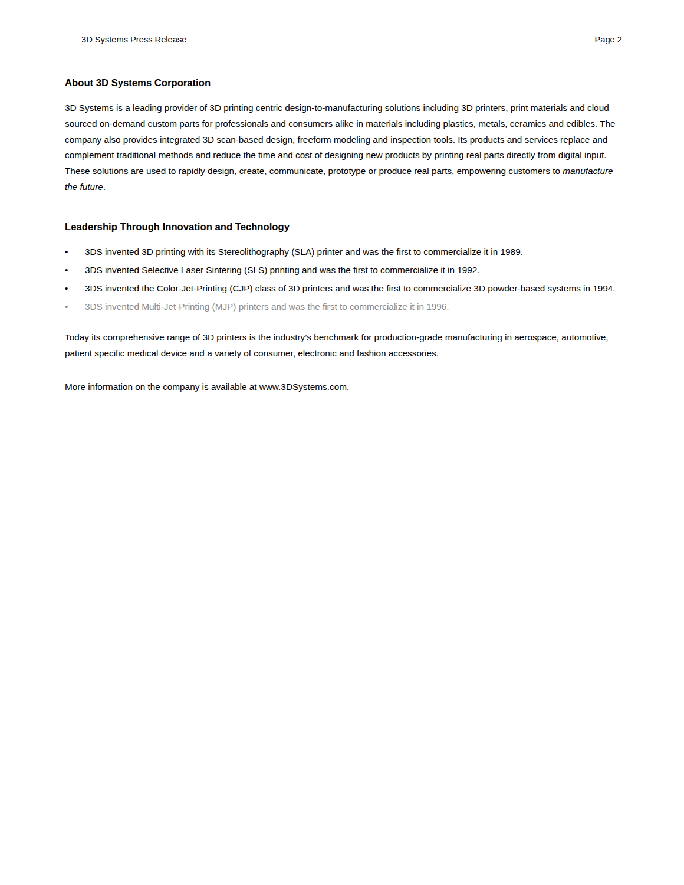3D Systems Press Release Page 2
About 3D Systems Corporation
3D Systems is a leading provider of 3D printing centric design-to-manufacturing solutions including 3D printers, print materials and cloud sourced on-demand custom parts for professionals and consumers alike in materials including plastics, metals, ceramics and edibles. The company also provides integrated 3D scan-based design, freeform modeling and inspection tools. Its products and services replace and complement traditional methods and reduce the time and cost of designing new products by printing real parts directly from digital input. These solutions are used to rapidly design, create, communicate, prototype or produce real parts, empowering customers to manufacture the future.
Leadership Through Innovation and Technology
3DS invented 3D printing with its Stereolithography (SLA) printer and was the first to commercialize it in 1989.
3DS invented Selective Laser Sintering (SLS) printing and was the first to commercialize it in 1992.
3DS invented the Color-Jet-Printing (CJP) class of 3D printers and was the first to commercialize 3D powder-based systems in 1994.
3DS invented Multi-Jet-Printing (MJP) printers and was the first to commercialize it in 1996.
Today its comprehensive range of 3D printers is the industry’s benchmark for production-grade manufacturing in aerospace, automotive, patient specific medical device and a variety of consumer, electronic and fashion accessories.
More information on the company is available at www.3DSystems.com.